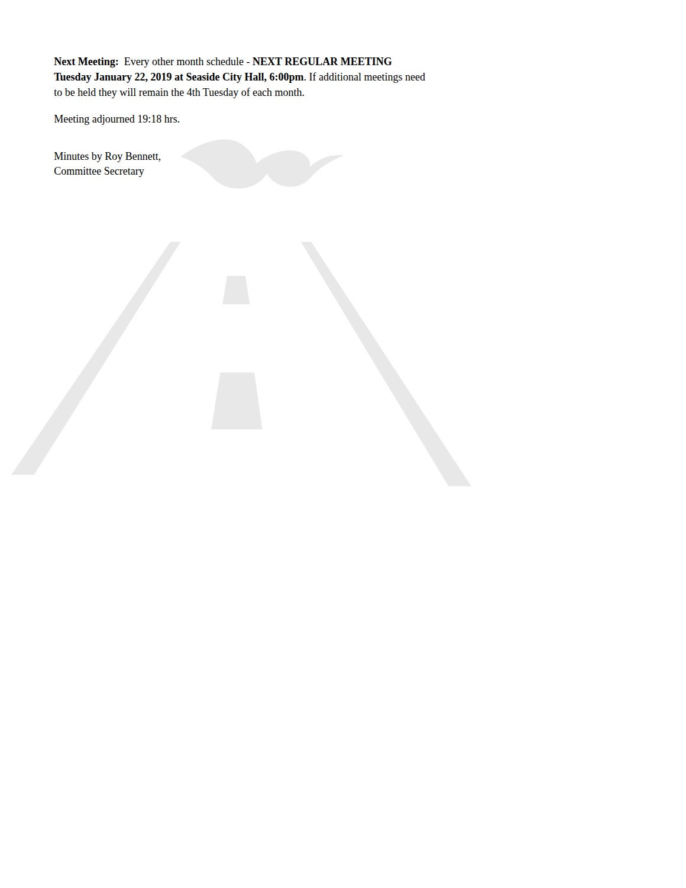Next Meeting: Every other month schedule - NEXT REGULAR MEETING Tuesday January 22, 2019 at Seaside City Hall, 6:00pm. If additional meetings need to be held they will remain the 4th Tuesday of each month.
Meeting adjourned 19:18 hrs.
Minutes by Roy Bennett,
Committee Secretary